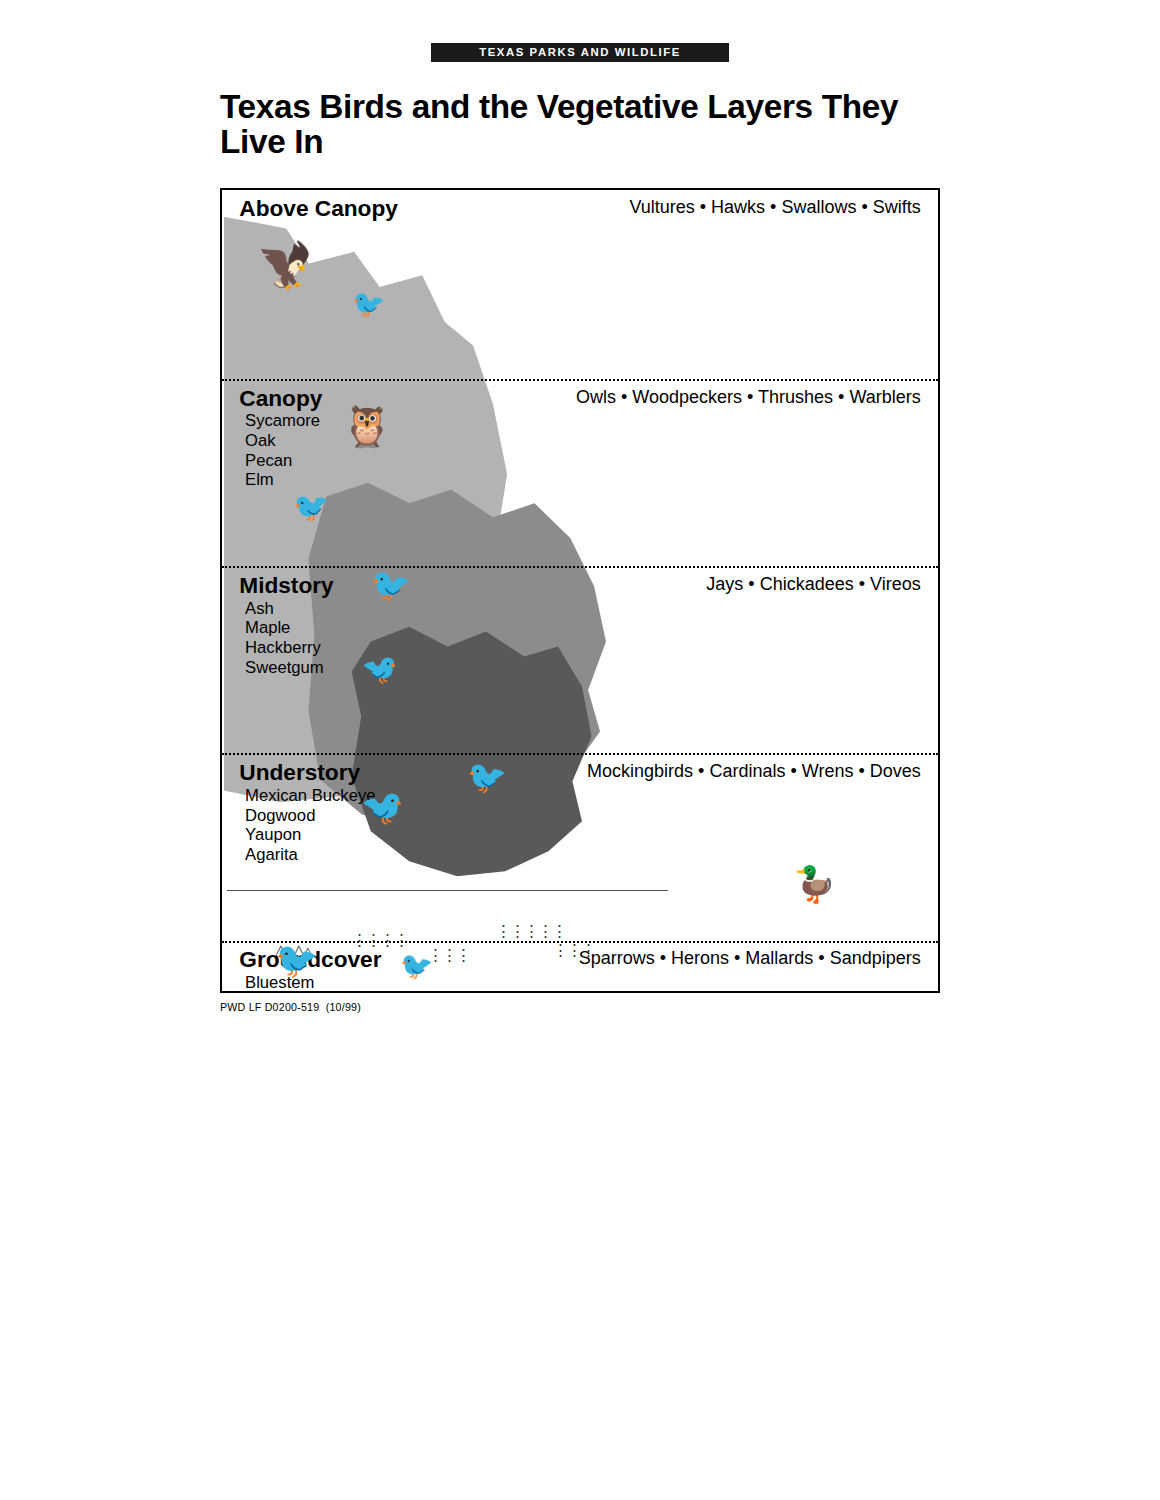Texas Parks and Wildlife
Texas Birds and the Vegetative Layers They Live In
🦅 🐦 🦉 🐦 🐦 🐦 🐦 🐦 🦆 🐦 🐦 △▵△▵ ⋮⋮⋮⋮ ⋮⋮⋮ ⋮⋮⋮⋮⋮ ⋮⋮⋮
Above Canopy
Vultures • Hawks • Swallows • Swifts
Canopy
Owls • Woodpeckers • Thrushes • Warblers
Sycamore
Oak
Pecan
Elm
Midstory
Jays • Chickadees • Vireos
Ash
Maple
Hackberry
Sweetgum
Understory
Mockingbirds • Cardinals • Wrens • Doves
Mexican Buckeye
Dogwood
Yaupon
Agarita
Groundcover
Sparrows • Herons • Mallards • Sandpipers
Bluestem
Grama
Cattail
Sedge
PWD LF D0200-519 (10/99)